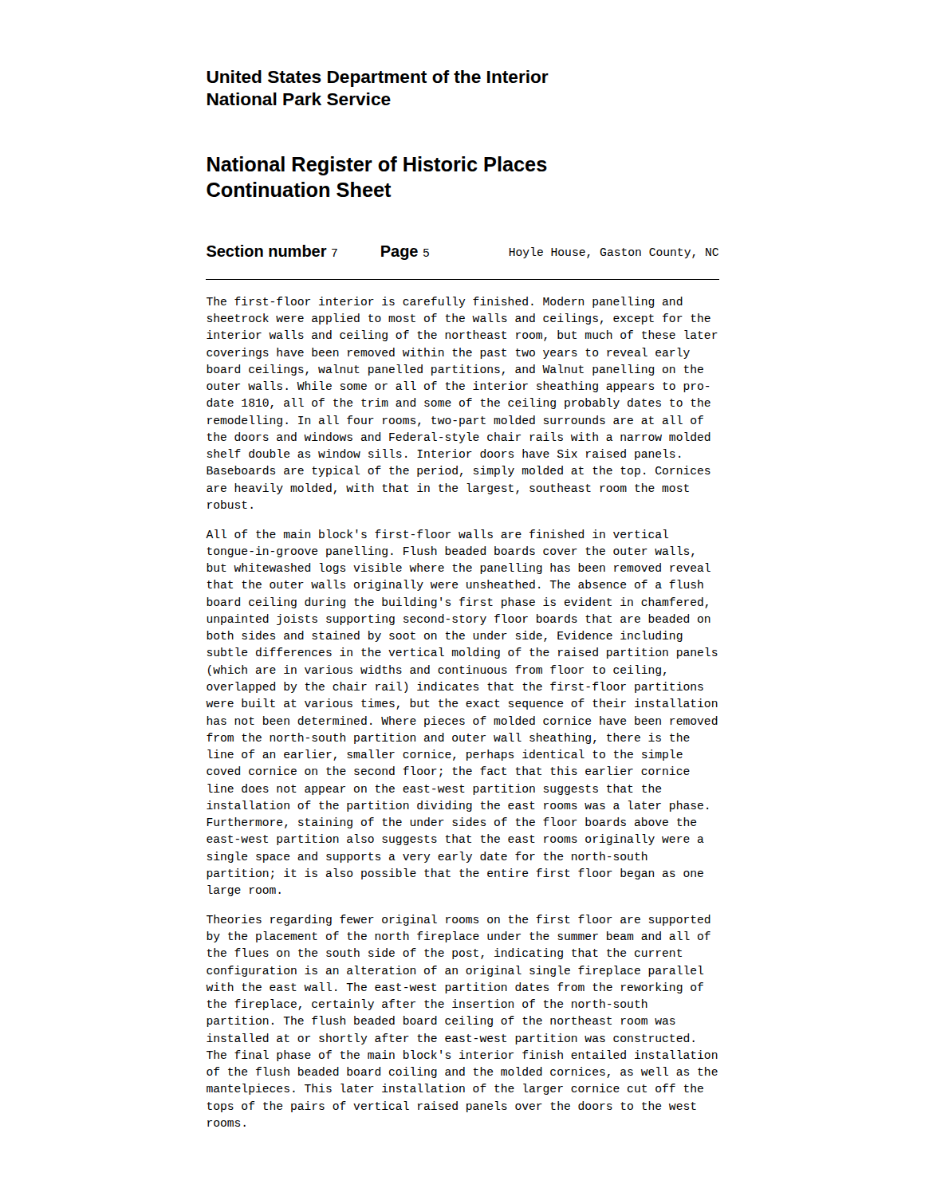United States Department of the Interior National Park Service
National Register of Historic Places Continuation Sheet
Section number 7 Page 5 Hoyle House, Gaston County, NC
The first-floor interior is carefully finished. Modern panelling and sheetrock were applied to most of the walls and ceilings, except for the interior walls and ceiling of the northeast room, but much of these later coverings have been removed within the past two years to reveal early board ceilings, walnut panelled partitions, and Walnut panelling on the outer walls. While some or all of the interior sheathing appears to pro-date 1810, all of the trim and some of the ceiling probably dates to the remodelling. In all four rooms, two-part molded surrounds are at all of the doors and windows and Federal-style chair rails with a narrow molded shelf double as window sills. Interior doors have Six raised panels. Baseboards are typical of the period, simply molded at the top. Cornices are heavily molded, with that in the largest, southeast room the most robust.
All of the main block's first-floor walls are finished in vertical tongue-in-groove panelling. Flush beaded boards cover the outer walls, but whitewashed logs visible where the panelling has been removed reveal that the outer walls originally were unsheathed. The absence of a flush board ceiling during the building's first phase is evident in chamfered, unpainted joists supporting second-story floor boards that are beaded on both sides and stained by soot on the under side, Evidence including subtle differences in the vertical molding of the raised partition panels (which are in various widths and continuous from floor to ceiling, overlapped by the chair rail) indicates that the first-floor partitions were built at various times, but the exact sequence of their installation has not been determined. Where pieces of molded cornice have been removed from the north-south partition and outer wall sheathing, there is the line of an earlier, smaller cornice, perhaps identical to the simple coved cornice on the second floor; the fact that this earlier cornice line does not appear on the east-west partition suggests that the installation of the partition dividing the east rooms was a later phase. Furthermore, staining of the under sides of the floor boards above the east-west partition also suggests that the east rooms originally were a single space and supports a very early date for the north-south partition; it is also possible that the entire first floor began as one large room.
Theories regarding fewer original rooms on the first floor are supported by the placement of the north fireplace under the summer beam and all of the flues on the south side of the post, indicating that the current configuration is an alteration of an original single fireplace parallel with the east wall. The east-west partition dates from the reworking of the fireplace, certainly after the insertion of the north-south partition. The flush beaded board ceiling of the northeast room was installed at or shortly after the east-west partition was constructed. The final phase of the main block's interior finish entailed installation of the flush beaded board coiling and the molded cornices, as well as the mantelpieces. This later installation of the larger cornice cut off the tops of the pairs of vertical raised panels over the doors to the west rooms.